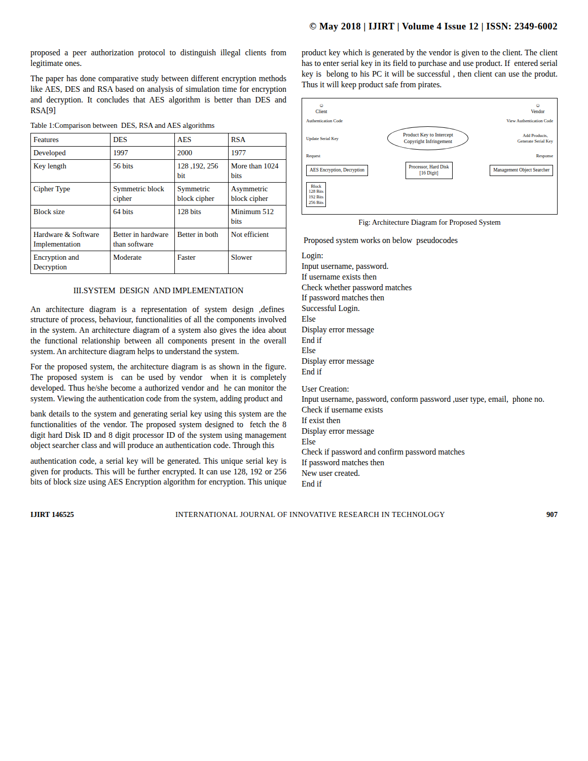© May 2018 | IJIRT | Volume 4 Issue 12 | ISSN: 2349-6002
proposed a peer authorization protocol to distinguish illegal clients from legitimate ones.
The paper has done comparative study between different encryption methods like AES, DES and RSA based on analysis of simulation time for encryption and decryption. It concludes that AES algorithm is better than DES and RSA[9]
Table 1:Comparison between DES, RSA and AES algorithms
| Features | DES | AES | RSA |
| --- | --- | --- | --- |
| Developed | 1997 | 2000 | 1977 |
| Key length | 56 bits | 128 ,192, 256 bit | More than 1024 bits |
| Cipher Type | Symmetric block cipher | Symmetric block cipher | Asymmetric block cipher |
| Block size | 64 bits | 128 bits | Minimum 512 bits |
| Hardware & Software Implementation | Better in hardware than software | Better in both | Not efficient |
| Encryption and Decryption | Moderate | Faster | Slower |
III.SYSTEM DESIGN AND IMPLEMENTATION
An architecture diagram is a representation of system design ,defines structure of process, behaviour, functionalities of all the components involved in the system. An architecture diagram of a system also gives the idea about the functional relationship between all components present in the overall system. An architecture diagram helps to understand the system.
For the proposed system, the architecture diagram is as shown in the figure. The proposed system is can be used by vendor when it is completely developed. Thus he/she become a authorized vendor and he can monitor the system. Viewing the authentication code from the system, adding product and
bank details to the system and generating serial key using this system are the functionalities of the vendor. The proposed system designed to fetch the 8 digit hard Disk ID and 8 digit processor ID of the system using management object searcher class and will produce an authentication code. Through this
authentication code, a serial key will be generated. This unique serial key is given for products. This will be further encrypted. It can use 128, 192 or 256 bits of block size using AES Encryption algorithm for encryption. This unique product key which is generated by the vendor is given to the client. The client has to enter serial key in its field to purchase and use product. If entered serial key is belong to his PC it will be successful , then client can use the produt. Thus it will keep product safe from pirates.
☺ Client
☺ Vendor
Authentication Code
View Authentication Code
Update Serial Key
Product Key to Intercept Copyright Infringement
Add Products,
Generate Serial Key
Request
Response
AES Encryption, Decryption
Processor, Hard Disk
[16 Digit]
Management Object Searcher
Block
128 Bits
192 Bits
256 Bits
Fig: Architecture Diagram for Proposed System
Proposed system works on below pseudocodes
Login:
Input username, password.
If username exists then
Check whether password matches
If password matches then
Successful Login.
Else
Display error message
End if
Else
Display error message
End if
User Creation:
Input username, password, conform password ,user type, email, phone no.
Check if username exists
If exist then
Display error message
Else
Check if password and confirm password matches
If password matches then
New user created.
End if
IJIRT 146525 INTERNATIONAL JOURNAL OF INNOVATIVE RESEARCH IN TECHNOLOGY 907